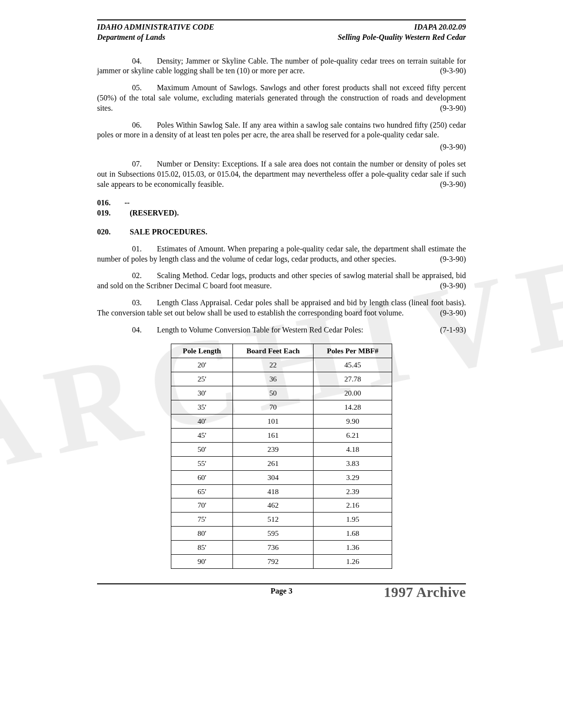ARCHIVE
IDAHO ADMINISTRATIVE CODE
IDAPA 20.02.09
Department of Lands
Selling Pole-Quality Western Red Cedar
04. Density; Jammer or Skyline Cable. The number of pole-quality cedar trees on terrain suitable for jammer or skyline cable logging shall be ten (10) or more per acre. (9-3-90)
05. Maximum Amount of Sawlogs. Sawlogs and other forest products shall not exceed fifty percent (50%) of the total sale volume, excluding materials generated through the construction of roads and development sites. (9-3-90)
06. Poles Within Sawlog Sale. If any area within a sawlog sale contains two hundred fifty (250) cedar poles or more in a density of at least ten poles per acre, the area shall be reserved for a pole-quality cedar sale.
(9-3-90)
07. Number or Density: Exceptions. If a sale area does not contain the number or density of poles set out in Subsections 015.02, 015.03, or 015.04, the department may nevertheless offer a pole-quality cedar sale if such sale appears to be economically feasible. (9-3-90)
016. -- 019.(RESERVED).
020. SALE PROCEDURES.
01. Estimates of Amount. When preparing a pole-quality cedar sale, the department shall estimate the number of poles by length class and the volume of cedar logs, cedar products, and other species. (9-3-90)
02. Scaling Method. Cedar logs, products and other species of sawlog material shall be appraised, bid and sold on the Scribner Decimal C board foot measure. (9-3-90)
03. Length Class Appraisal. Cedar poles shall be appraised and bid by length class (lineal foot basis). The conversion table set out below shall be used to establish the corresponding board foot volume. (9-3-90)
04. Length to Volume Conversion Table for Western Red Cedar Poles: (7-1-93)
| Pole Length | Board Feet Each | Poles Per MBF# |
| --- | --- | --- |
| 20' | 22 | 45.45 |
| 25' | 36 | 27.78 |
| 30' | 50 | 20.00 |
| 35' | 70 | 14.28 |
| 40' | 101 | 9.90 |
| 45' | 161 | 6.21 |
| 50' | 239 | 4.18 |
| 55' | 261 | 3.83 |
| 60' | 304 | 3.29 |
| 65' | 418 | 2.39 |
| 70' | 462 | 2.16 |
| 75' | 512 | 1.95 |
| 80' | 595 | 1.68 |
| 85' | 736 | 1.36 |
| 90' | 792 | 1.26 |
Page 3
1997 Archive